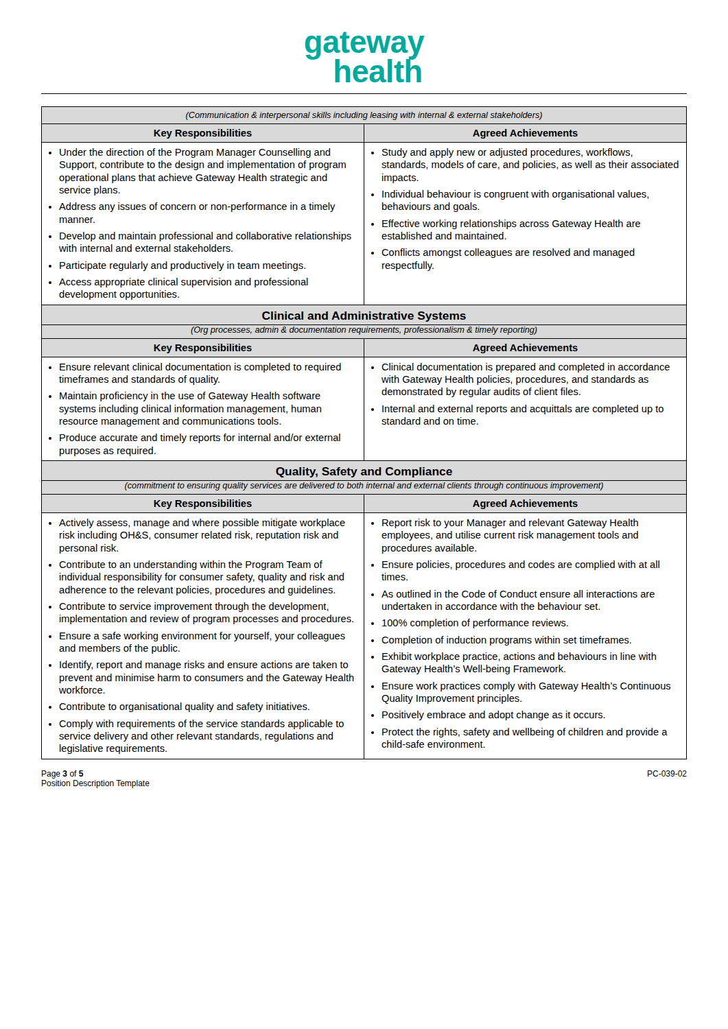gatewayhealth
| (Communication & interpersonal skills including leasing with internal & external stakeholders) |
| Key Responsibilities | Agreed Achievements |
| Under the direction of the Program Manager Counselling and Support, contribute to the design and implementation of program operational plans that achieve Gateway Health strategic and service plans. Address any issues of concern or non-performance in a timely manner. Develop and maintain professional and collaborative relationships with internal and external stakeholders. Participate regularly and productively in team meetings. Access appropriate clinical supervision and professional development opportunities. | Study and apply new or adjusted procedures, workflows, standards, models of care, and policies, as well as their associated impacts. Individual behaviour is congruent with organisational values, behaviours and goals. Effective working relationships across Gateway Health are established and maintained. Conflicts amongst colleagues are resolved and managed respectfully. |
| Clinical and Administrative Systems |
| (Org processes, admin & documentation requirements, professionalism & timely reporting) |
| Key Responsibilities | Agreed Achievements |
| Ensure relevant clinical documentation is completed to required timeframes and standards of quality. Maintain proficiency in the use of Gateway Health software systems including clinical information management, human resource management and communications tools. Produce accurate and timely reports for internal and/or external purposes as required. | Clinical documentation is prepared and completed in accordance with Gateway Health policies, procedures, and standards as demonstrated by regular audits of client files. Internal and external reports and acquittals are completed up to standard and on time. |
| Quality, Safety and Compliance |
| (commitment to ensuring quality services are delivered to both internal and external clients through continuous improvement) |
| Key Responsibilities | Agreed Achievements |
| Actively assess, manage and where possible mitigate workplace risk including OH&S, consumer related risk, reputation risk and personal risk. Contribute to an understanding within the Program Team of individual responsibility for consumer safety, quality and risk and adherence to the relevant policies, procedures and guidelines. Contribute to service improvement through the development, implementation and review of program processes and procedures. Ensure a safe working environment for yourself, your colleagues and members of the public. Identify, report and manage risks and ensure actions are taken to prevent and minimise harm to consumers and the Gateway Health workforce. Contribute to organisational quality and safety initiatives. Comply with requirements of the service standards applicable to service delivery and other relevant standards, regulations and legislative requirements. | Report risk to your Manager and relevant Gateway Health employees, and utilise current risk management tools and procedures available. Ensure policies, procedures and codes are complied with at all times. As outlined in the Code of Conduct ensure all interactions are undertaken in accordance with the behaviour set. 100% completion of performance reviews. Completion of induction programs within set timeframes. Exhibit workplace practice, actions and behaviours in line with Gateway Health’s Well-being Framework. Ensure work practices comply with Gateway Health’s Continuous Quality Improvement principles. Positively embrace and adopt change as it occurs. Protect the rights, safety and wellbeing of children and provide a child-safe environment. |
Page 3 of 5
Position Description Template
PC-039-02